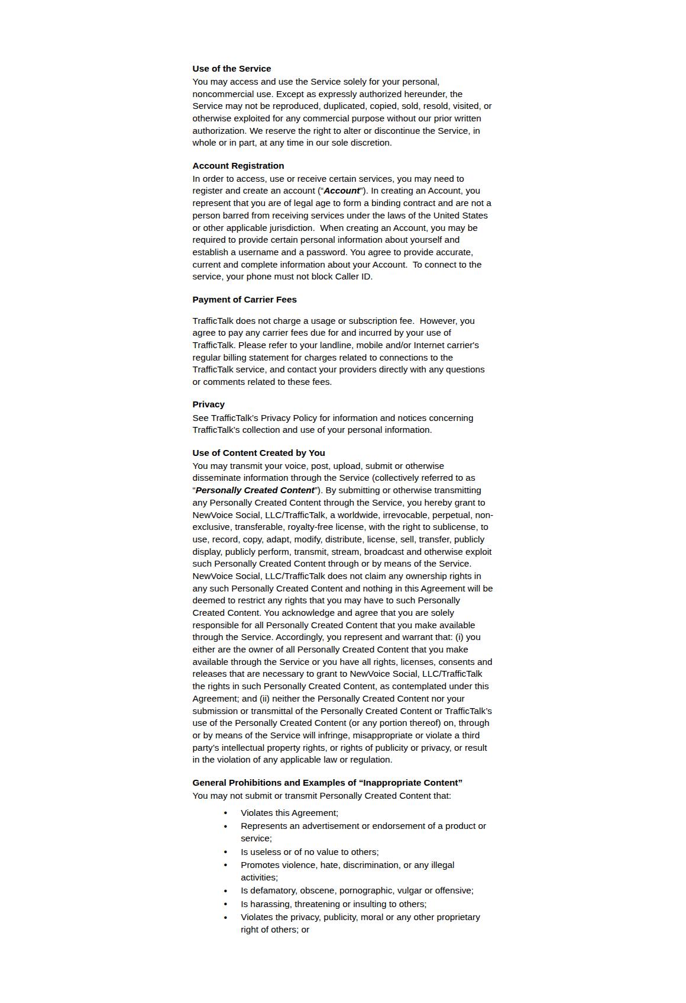Use of the Service
You may access and use the Service solely for your personal, noncommercial use. Except as expressly authorized hereunder, the Service may not be reproduced, duplicated, copied, sold, resold, visited, or otherwise exploited for any commercial purpose without our prior written authorization. We reserve the right to alter or discontinue the Service, in whole or in part, at any time in our sole discretion.
Account Registration
In order to access, use or receive certain services, you may need to register and create an account (“Account”). In creating an Account, you represent that you are of legal age to form a binding contract and are not a person barred from receiving services under the laws of the United States or other applicable jurisdiction. When creating an Account, you may be required to provide certain personal information about yourself and establish a username and a password. You agree to provide accurate, current and complete information about your Account. To connect to the service, your phone must not block Caller ID.
Payment of Carrier Fees
TrafficTalk does not charge a usage or subscription fee. However, you agree to pay any carrier fees due for and incurred by your use of TrafficTalk. Please refer to your landline, mobile and/or Internet carrier's regular billing statement for charges related to connections to the TrafficTalk service, and contact your providers directly with any questions or comments related to these fees.
Privacy
See TrafficTalk’s Privacy Policy for information and notices concerning TrafficTalk’s collection and use of your personal information.
Use of Content Created by You
You may transmit your voice, post, upload, submit or otherwise disseminate information through the Service (collectively referred to as “Personally Created Content”). By submitting or otherwise transmitting any Personally Created Content through the Service, you hereby grant to NewVoice Social, LLC/TrafficTalk, a worldwide, irrevocable, perpetual, non-exclusive, transferable, royalty-free license, with the right to sublicense, to use, record, copy, adapt, modify, distribute, license, sell, transfer, publicly display, publicly perform, transmit, stream, broadcast and otherwise exploit such Personally Created Content through or by means of the Service. NewVoice Social, LLC/TrafficTalk does not claim any ownership rights in any such Personally Created Content and nothing in this Agreement will be deemed to restrict any rights that you may have to such Personally Created Content. You acknowledge and agree that you are solely responsible for all Personally Created Content that you make available through the Service. Accordingly, you represent and warrant that: (i) you either are the owner of all Personally Created Content that you make available through the Service or you have all rights, licenses, consents and releases that are necessary to grant to NewVoice Social, LLC/TrafficTalk the rights in such Personally Created Content, as contemplated under this Agreement; and (ii) neither the Personally Created Content nor your submission or transmittal of the Personally Created Content or TrafficTalk’s use of the Personally Created Content (or any portion thereof) on, through or by means of the Service will infringe, misappropriate or violate a third party’s intellectual property rights, or rights of publicity or privacy, or result in the violation of any applicable law or regulation.
General Prohibitions and Examples of “Inappropriate Content”
You may not submit or transmit Personally Created Content that:
Violates this Agreement;
Represents an advertisement or endorsement of a product or service;
Is useless or of no value to others;
Promotes violence, hate, discrimination, or any illegal activities;
Is defamatory, obscene, pornographic, vulgar or offensive;
Is harassing, threatening or insulting to others;
Violates the privacy, publicity, moral or any other proprietary right of others; or